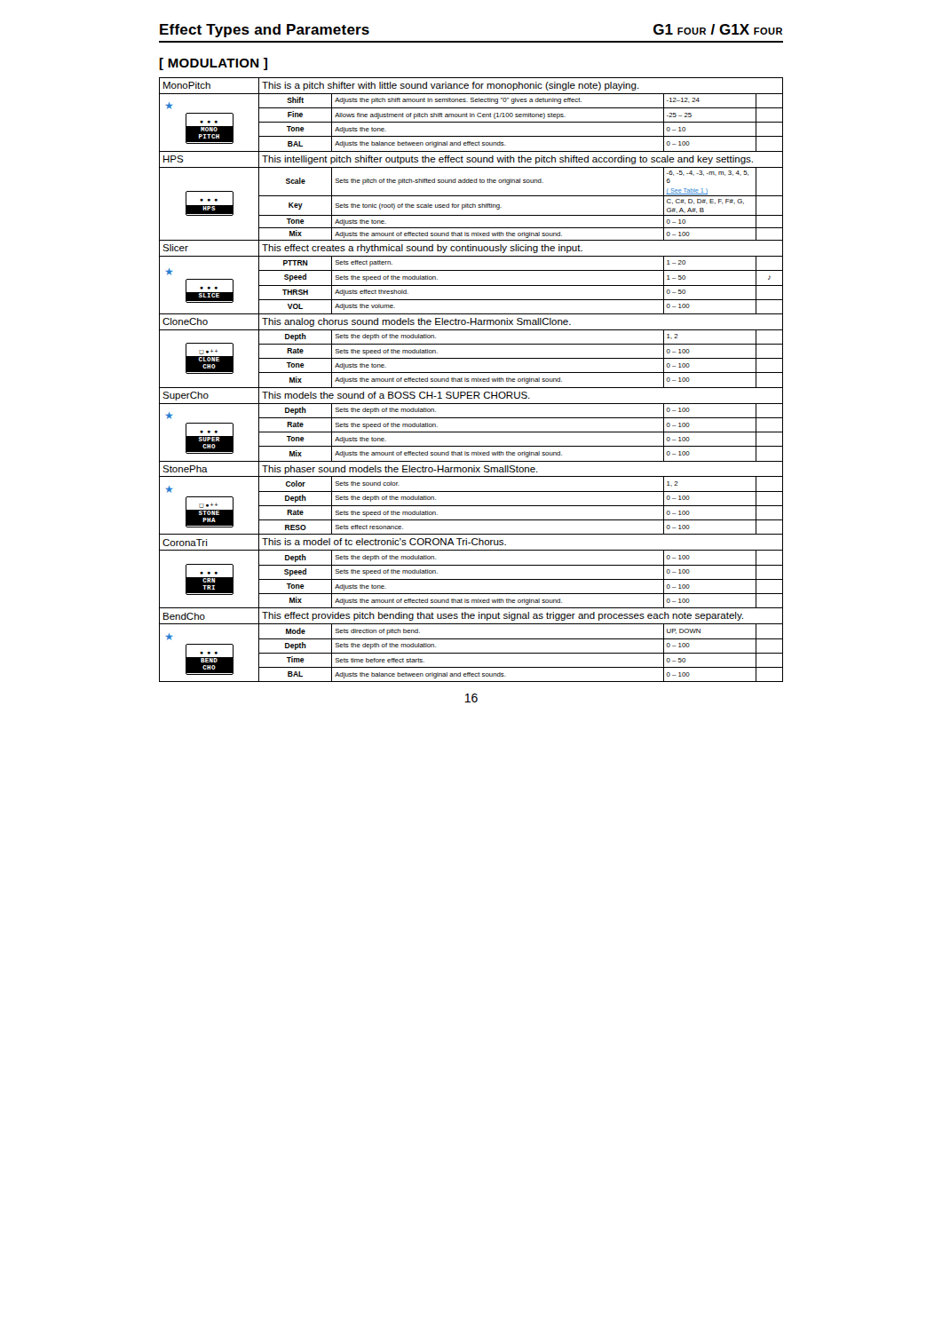Effect Types and Parameters
G1 FOUR / G1X FOUR
[ MODULATION ]
| MonoPitch | This is a pitch shifter with little sound variance for monophonic (single note) playing. |
| ★ ● ● ● MONO PITCH | Shift | Adjusts the pitch shift amount in semitones. Selecting "0" gives a detuning effect. | -12–12, 24 | |
| Fine | Allows fine adjustment of pitch shift amount in Cent (1/100 semitone) steps. | -25 – 25 | |
| Tone | Adjusts the tone. | 0 – 10 | |
| BAL | Adjusts the balance between original and effect sounds. | 0 – 100 | |
| HPS | This intelligent pitch shifter outputs the effect sound with the pitch shifted according to scale and key settings. |
| ● ● ● HPS | Scale | Sets the pitch of the pitch-shifted sound added to the original sound. | -6, -5, -4, -3, -m, m, 3, 4, 5, 6 ( See Table 1 ) | |
| Key | Sets the tonic (root) of the scale used for pitch shifting. | C, C#, D, D#, E, F, F#, G, G#, A, A#, B | |
| Tone | Adjusts the tone. | 0 – 10 | |
| Mix | Adjusts the amount of effected sound that is mixed with the original sound. | 0 – 100 | |
| Slicer | This effect creates a rhythmical sound by continuously slicing the input. |
| ★ ● ● ● SLICE | PTTRN | Sets effect pattern. | 1 – 20 | |
| Speed | Sets the speed of the modulation. | 1 – 50 | ♪ |
| THRSH | Adjusts effect threshold. | 0 – 50 | |
| VOL | Adjusts the volume. | 0 – 100 | |
| CloneCho | This analog chorus sound models the Electro-Harmonix SmallClone. |
| ◻●++ CLONE CHO | Depth | Sets the depth of the modulation. | 1, 2 | |
| Rate | Sets the speed of the modulation. | 0 – 100 | |
| Tone | Adjusts the tone. | 0 – 100 | |
| Mix | Adjusts the amount of effected sound that is mixed with the original sound. | 0 – 100 | |
| SuperCho | This models the sound of a BOSS CH-1 SUPER CHORUS. |
| ★ ● ● ● SUPER CHO | Depth | Sets the depth of the modulation. | 0 – 100 | |
| Rate | Sets the speed of the modulation. | 0 – 100 | |
| Tone | Adjusts the tone. | 0 – 100 | |
| Mix | Adjusts the amount of effected sound that is mixed with the original sound. | 0 – 100 | |
| StonePha | This phaser sound models the Electro-Harmonix SmallStone. |
| ★ ◻●++ STONE PHA | Color | Sets the sound color. | 1, 2 | |
| Depth | Sets the depth of the modulation. | 0 – 100 | |
| Rate | Sets the speed of the modulation. | 0 – 100 | |
| RESO | Sets effect resonance. | 0 – 100 | |
| CoronaTri | This is a model of tc electronic's CORONA Tri-Chorus. |
| ● ● ● CRN TRI | Depth | Sets the depth of the modulation. | 0 – 100 | |
| Speed | Sets the speed of the modulation. | 0 – 100 | |
| Tone | Adjusts the tone. | 0 – 100 | |
| Mix | Adjusts the amount of effected sound that is mixed with the original sound. | 0 – 100 | |
| BendCho | This effect provides pitch bending that uses the input signal as trigger and processes each note separately. |
| ★ ● ● ● BEND CHO | Mode | Sets direction of pitch bend. | UP, DOWN | |
| Depth | Sets the depth of the modulation. | 0 – 100 | |
| Time | Sets time before effect starts. | 0 – 50 | |
| BAL | Adjusts the balance between original and effect sounds. | 0 – 100 | |
16